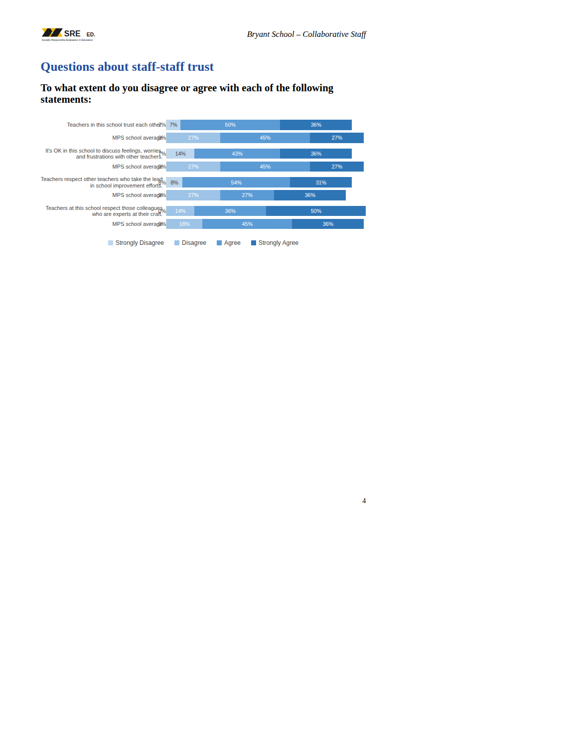SRE ED. Socially Responsible Evaluation in Education
Bryant School – Collaborative Staff
Questions about staff-staff trust
To what extent do you disagree or agree with each of the following statements:
Teachers in this school trust each other.
7%
7%
50%
36%
MPS school average
0%
27%
45%
27%
It's OK in this school to discuss feelings, worries, and frustrations with other teachers.
7%
14%
43%
36%
MPS school average
0%
27%
45%
27%
Teachers respect other teachers who take the lead in school improvement efforts.
8%
8%
54%
31%
MPS school average
9%
27%
27%
36%
Teachers at this school respect those colleagues who are experts at their craft.
0%
14%
36%
50%
MPS school average
0%
18%
45%
36%
Strongly Disagree
Disagree
Agree
Strongly Agree
4